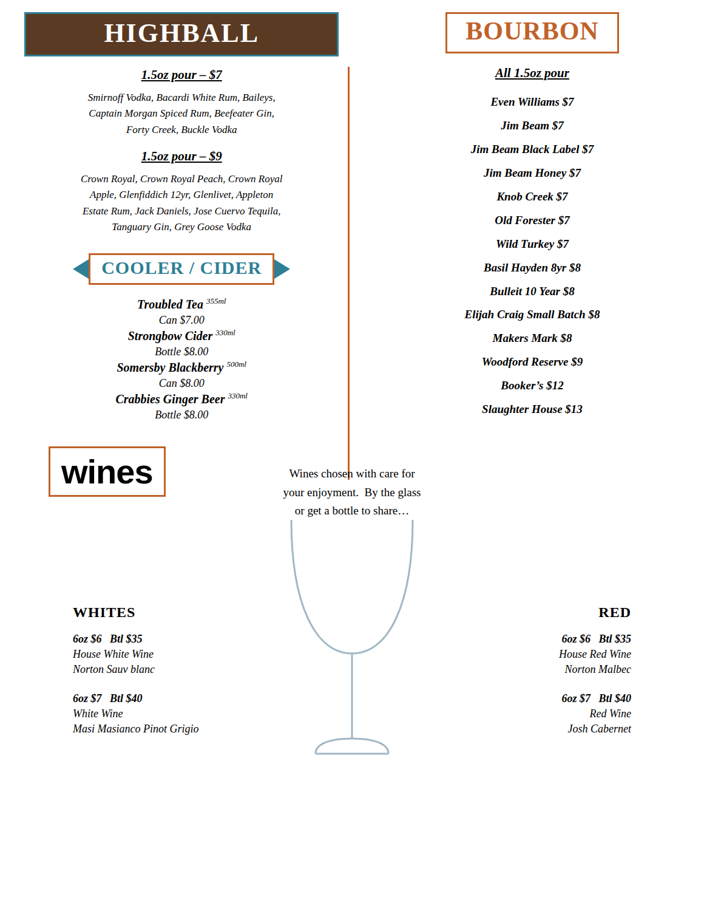HIGHBALL
1.5oz pour – $7
Smirnoff Vodka, Bacardi White Rum, Baileys,
Captain Morgan Spiced Rum, Beefeater Gin,
Forty Creek, Buckle Vodka
1.5oz pour – $9
Crown Royal, Crown Royal Peach, Crown Royal
Apple, Glenfiddich 12yr, Glenlivet, Appleton
Estate Rum, Jack Daniels, Jose Cuervo Tequila,
Tanguary Gin, Grey Goose Vodka
COOLER / CIDER
Troubled Tea 355ml
Can $7.00
Strongbow Cider 330ml
Bottle $8.00
Somersby Blackberry 500ml
Can $8.00
Crabbies Ginger Beer 330ml
Bottle $8.00
BOURBON
All 1.5oz pour
Even Williams $7
Jim Beam $7
Jim Beam Black Label $7
Jim Beam Honey $7
Knob Creek $7
Old Forester $7
Wild Turkey $7
Basil Hayden 8yr $8
Bulleit 10 Year $8
Elijah Craig Small Batch $8
Makers Mark $8
Woodford Reserve $9
Booker’s $12
Slaughter House $13
wines
Wines chosen with care for your enjoyment. By the glass or get a bottle to share…
WHITES
6oz $6 Btl $35
House White Wine
Norton Sauv blanc
6oz $7 Btl $40
White Wine
Masi Masianco Pinot Grigio
RED
6oz $6 Btl $35
House Red Wine
Norton Malbec
6oz $7 Btl $40
Red Wine
Josh Cabernet